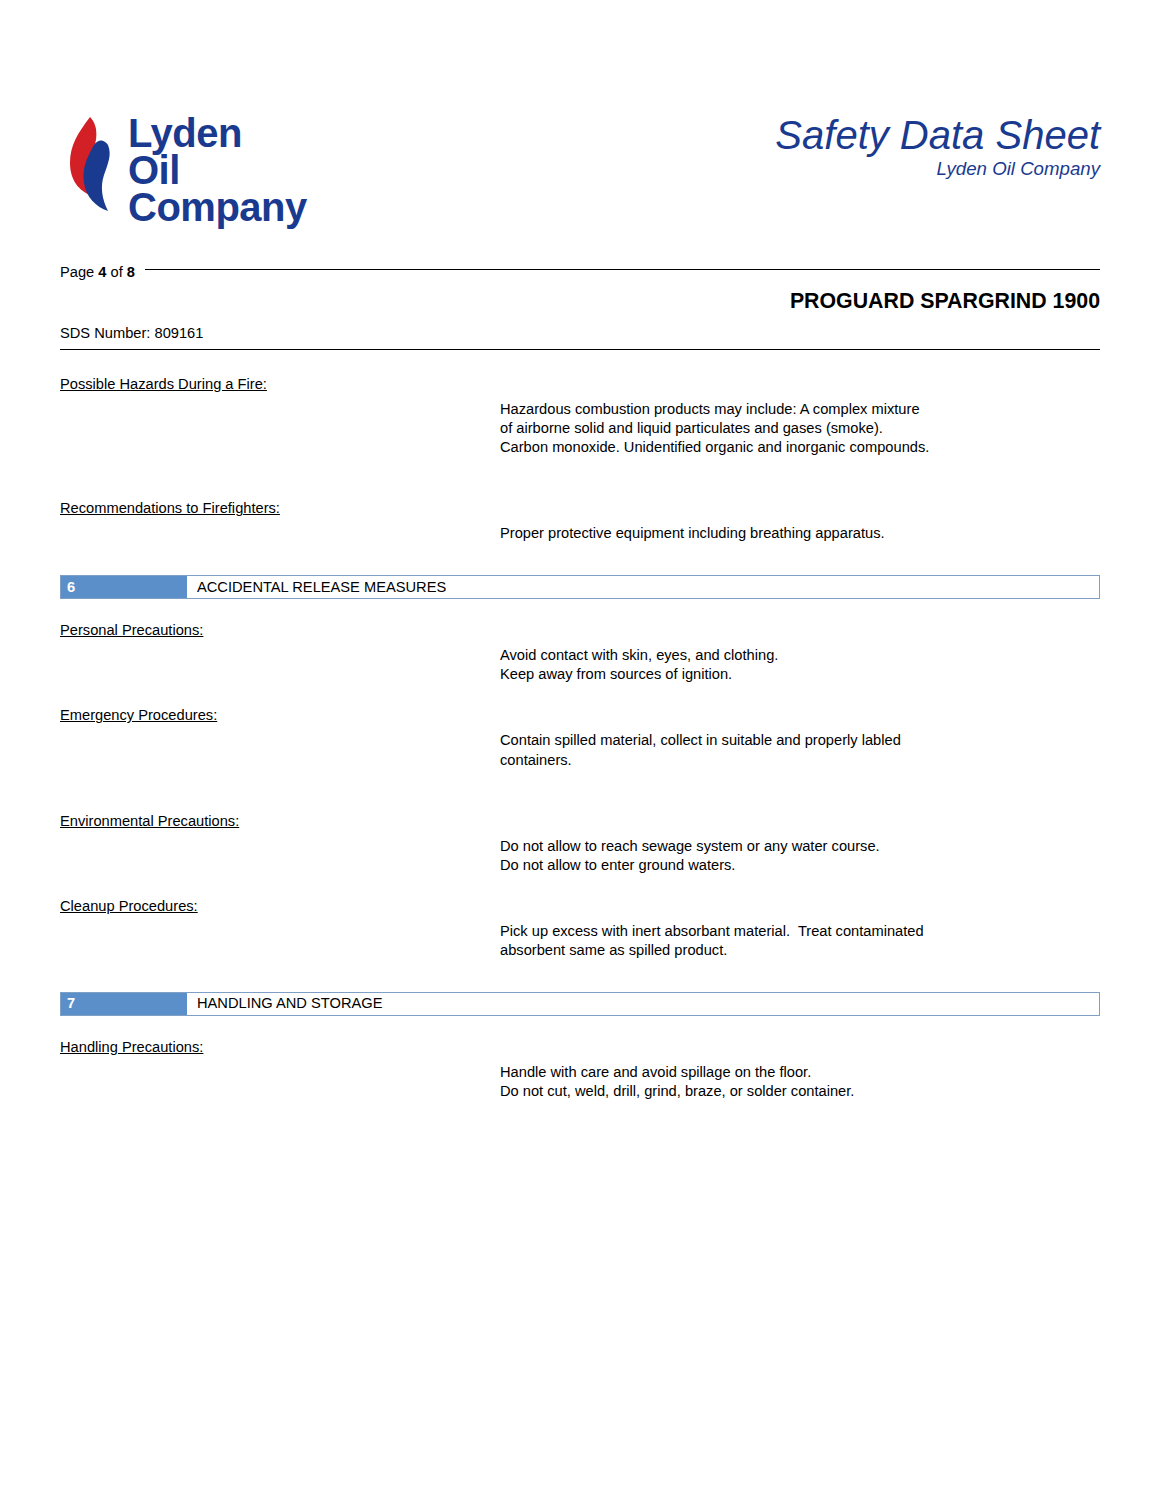Lyden
Oil
Company
Safety Data Sheet
Lyden Oil Company
Page 4 of 8
PROGUARD SPARGRIND 1900
SDS Number: 809161
Possible Hazards During a Fire:
Hazardous combustion products may include: A complex mixture of airborne solid and liquid particulates and gases (smoke). Carbon monoxide. Unidentified organic and inorganic compounds.
Recommendations to Firefighters:
Proper protective equipment including breathing apparatus.
6
ACCIDENTAL RELEASE MEASURES
Personal Precautions:
Avoid contact with skin, eyes, and clothing.
Keep away from sources of ignition.
Emergency Procedures:
Contain spilled material, collect in suitable and properly labled containers.
Environmental Precautions:
Do not allow to reach sewage system or any water course.
Do not allow to enter ground waters.
Cleanup Procedures:
Pick up excess with inert absorbant material. Treat contaminated absorbent same as spilled product.
7
HANDLING AND STORAGE
Handling Precautions:
Handle with care and avoid spillage on the floor.
Do not cut, weld, drill, grind, braze, or solder container.